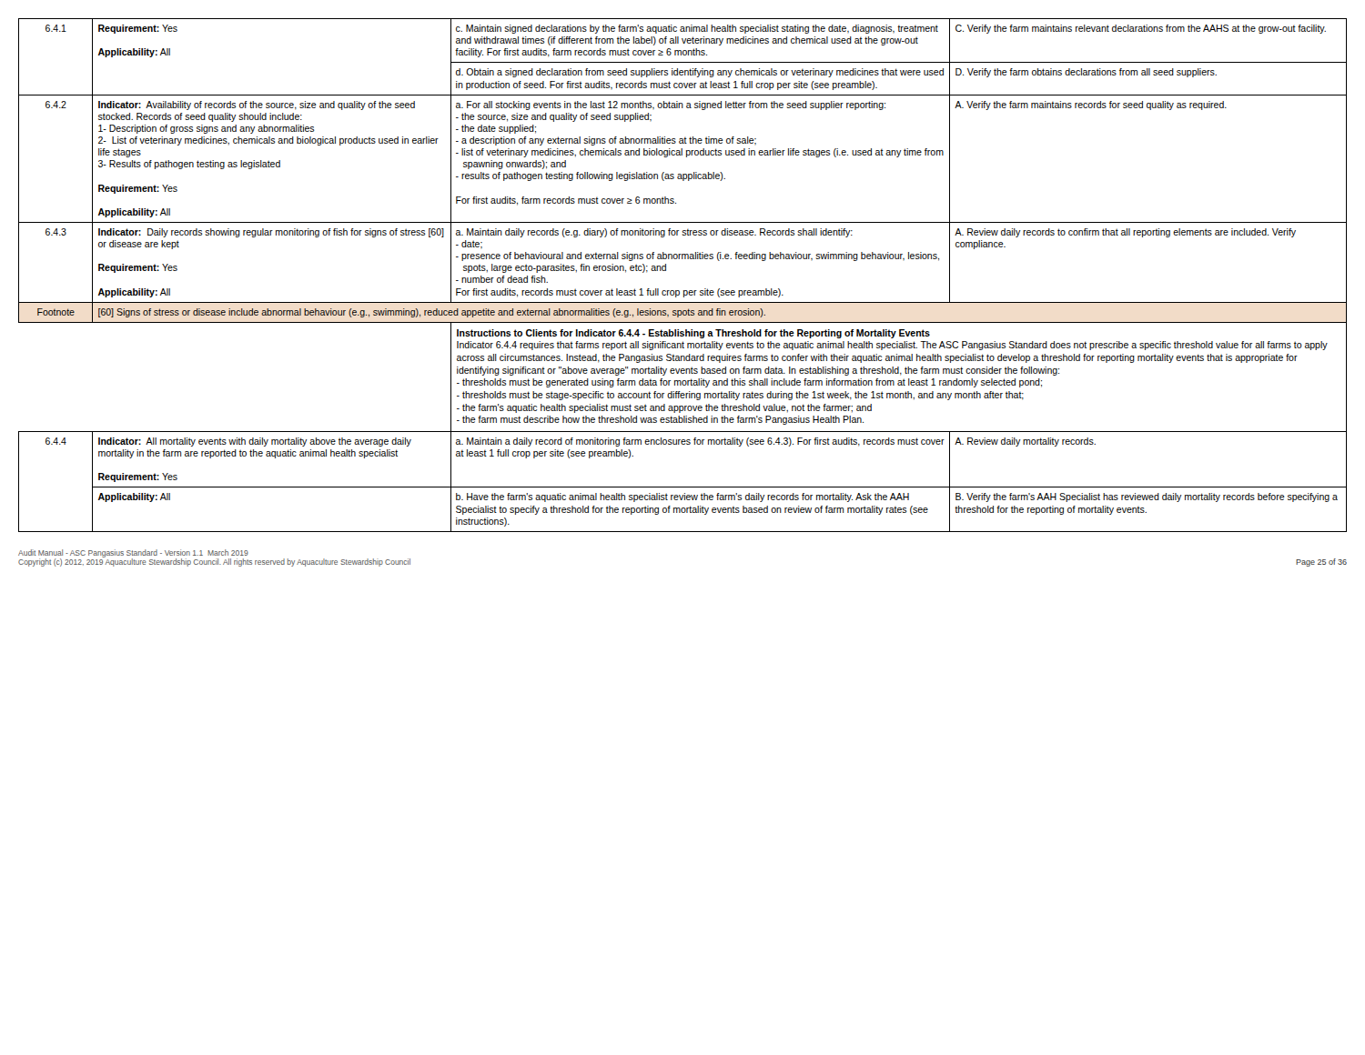| 6.4.1 | Requirement: Yes Applicability: All | c. Maintain signed declarations by the farm's aquatic animal health specialist stating the date, diagnosis, treatment and withdrawal times (if different from the label) of all veterinary medicines and chemical used at the grow-out facility. For first audits, farm records must cover ≥ 6 months. | C. Verify the farm maintains relevant declarations from the AAHS at the grow-out facility. |
| d. Obtain a signed declaration from seed suppliers identifying any chemicals or veterinary medicines that were used in production of seed. For first audits, records must cover at least 1 full crop per site (see preamble). | D. Verify the farm obtains declarations from all seed suppliers. |
| 6.4.2 | Indicator: Availability of records of the source, size and quality of the seed stocked. Records of seed quality should include: 1- Description of gross signs and any abnormalities 2- List of veterinary medicines, chemicals and biological products used in earlier life stages 3- Results of pathogen testing as legislated Requirement: Yes Applicability: All | a. For all stocking events in the last 12 months, obtain a signed letter from the seed supplier reporting: - the source, size and quality of seed supplied; - the date supplied; - a description of any external signs of abnormalities at the time of sale; - list of veterinary medicines, chemicals and biological products used in earlier life stages (i.e. used at any time from spawning onwards); and - results of pathogen testing following legislation (as applicable). For first audits, farm records must cover ≥ 6 months. | A. Verify the farm maintains records for seed quality as required. |
| 6.4.3 | Indicator: Daily records showing regular monitoring of fish for signs of stress [60] or disease are kept Requirement: Yes Applicability: All | a. Maintain daily records (e.g. diary) of monitoring for stress or disease. Records shall identify: - date; - presence of behavioural and external signs of abnormalities (i.e. feeding behaviour, swimming behaviour, lesions, spots, large ecto-parasites, fin erosion, etc); and - number of dead fish. For first audits, records must cover at least 1 full crop per site (see preamble). | A. Review daily records to confirm that all reporting elements are included. Verify compliance. |
| Footnote | [60] Signs of stress or disease include abnormal behaviour (e.g., swimming), reduced appetite and external abnormalities (e.g., lesions, spots and fin erosion). |
| | | Instructions to Clients for Indicator 6.4.4 - Establishing a Threshold for the Reporting of Mortality Events Indicator 6.4.4 requires that farms report all significant mortality events to the aquatic animal health specialist. The ASC Pangasius Standard does not prescribe a specific threshold value for all farms to apply across all circumstances. Instead, the Pangasius Standard requires farms to confer with their aquatic animal health specialist to develop a threshold for reporting mortality events that is appropriate for identifying significant or "above average" mortality events based on farm data. In establishing a threshold, the farm must consider the following: - thresholds must be generated using farm data for mortality and this shall include farm information from at least 1 randomly selected pond; - thresholds must be stage-specific to account for differing mortality rates during the 1st week, the 1st month, and any month after that; - the farm's aquatic health specialist must set and approve the threshold value, not the farmer; and - the farm must describe how the threshold was established in the farm's Pangasius Health Plan. |
| 6.4.4 | Indicator: All mortality events with daily mortality above the average daily mortality in the farm are reported to the aquatic animal health specialist Requirement: Yes | a. Maintain a daily record of monitoring farm enclosures for mortality (see 6.4.3). For first audits, records must cover at least 1 full crop per site (see preamble). | A. Review daily mortality records. |
| Applicability: All | b. Have the farm's aquatic animal health specialist review the farm's daily records for mortality. Ask the AAH Specialist to specify a threshold for the reporting of mortality events based on review of farm mortality rates (see instructions). | B. Verify the farm's AAH Specialist has reviewed daily mortality records before specifying a threshold for the reporting of mortality events. |
Audit Manual - ASC Pangasius Standard - Version 1.1 March 2019
Copyright (c) 2012, 2019 Aquaculture Stewardship Council. All rights reserved by Aquaculture Stewardship Council Page 25 of 36